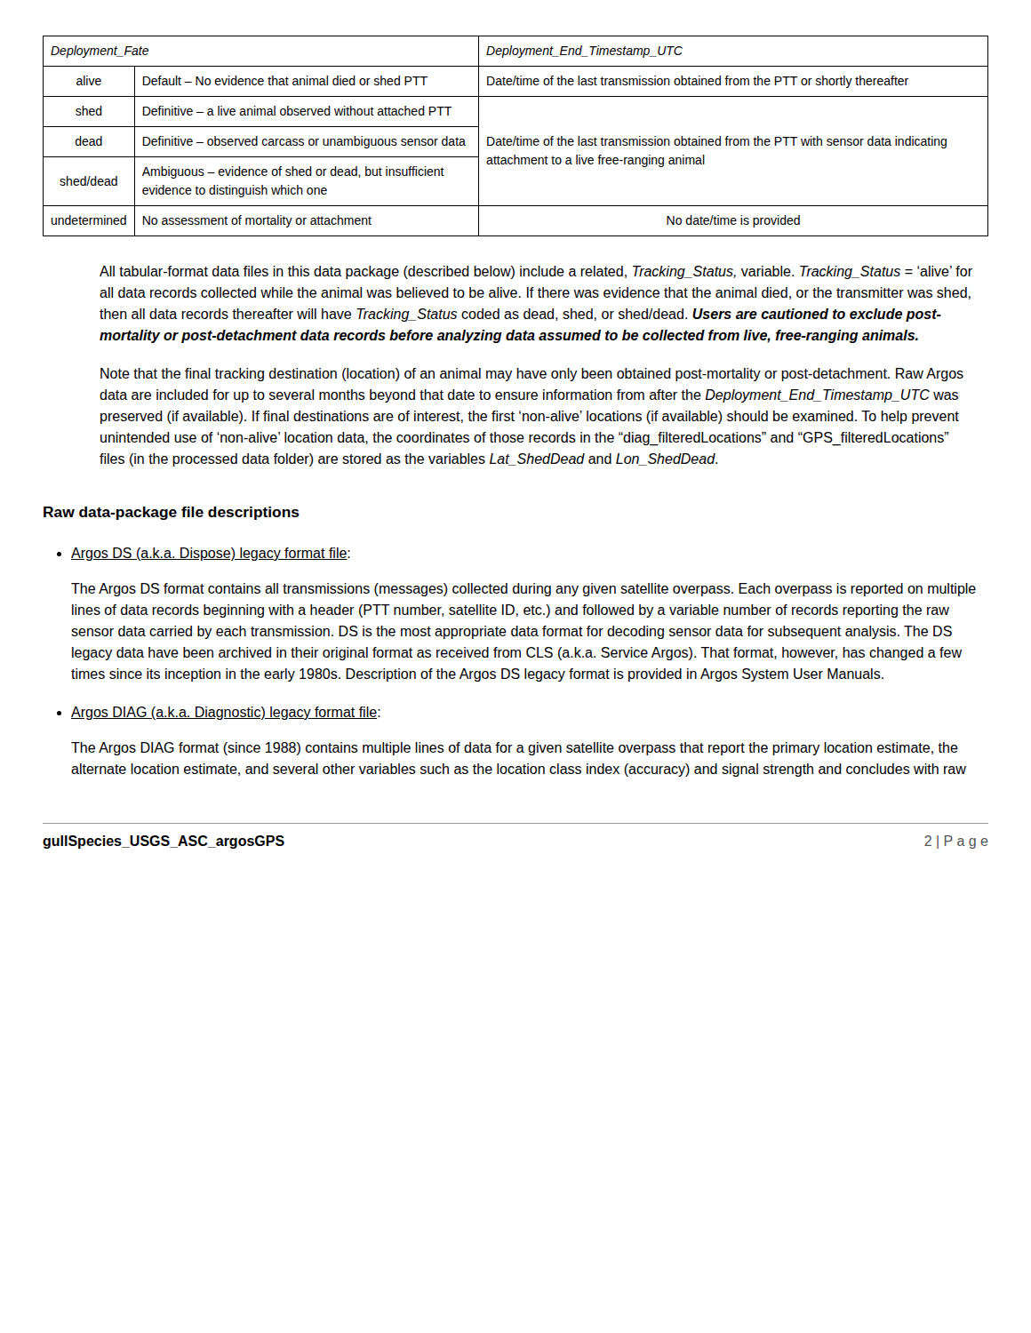| Deployment_Fate | Deployment_End_Timestamp_UTC |
| --- | --- |
| alive | Default – No evidence that animal died or shed PTT | Date/time of the last transmission obtained from the PTT or shortly thereafter |
| shed | Definitive – a live animal observed without attached PTT | Date/time of the last transmission obtained from the PTT with sensor data indicating attachment to a live free-ranging animal |
| dead | Definitive – observed carcass or unambiguous sensor data |
| shed/dead | Ambiguous – evidence of shed or dead, but insufficient evidence to distinguish which one |
| undetermined | No assessment of mortality or attachment | No date/time is provided |
All tabular-format data files in this data package (described below) include a related, Tracking_Status, variable. Tracking_Status = ‘alive’ for all data records collected while the animal was believed to be alive. If there was evidence that the animal died, or the transmitter was shed, then all data records thereafter will have Tracking_Status coded as dead, shed, or shed/dead. Users are cautioned to exclude post-mortality or post-detachment data records before analyzing data assumed to be collected from live, free-ranging animals.
Note that the final tracking destination (location) of an animal may have only been obtained post-mortality or post-detachment. Raw Argos data are included for up to several months beyond that date to ensure information from after the Deployment_End_Timestamp_UTC was preserved (if available). If final destinations are of interest, the first ‘non-alive’ locations (if available) should be examined. To help prevent unintended use of ‘non-alive’ location data, the coordinates of those records in the “diag_filteredLocations” and “GPS_filteredLocations” files (in the processed data folder) are stored as the variables Lat_ShedDead and Lon_ShedDead.
Raw data-package file descriptions
Argos DS (a.k.a. Dispose) legacy format file:
The Argos DS format contains all transmissions (messages) collected during any given satellite overpass. Each overpass is reported on multiple lines of data records beginning with a header (PTT number, satellite ID, etc.) and followed by a variable number of records reporting the raw sensor data carried by each transmission. DS is the most appropriate data format for decoding sensor data for subsequent analysis. The DS legacy data have been archived in their original format as received from CLS (a.k.a. Service Argos). That format, however, has changed a few times since its inception in the early 1980s. Description of the Argos DS legacy format is provided in Argos System User Manuals.
Argos DIAG (a.k.a. Diagnostic) legacy format file:
The Argos DIAG format (since 1988) contains multiple lines of data for a given satellite overpass that report the primary location estimate, the alternate location estimate, and several other variables such as the location class index (accuracy) and signal strength and concludes with raw
gullSpecies_USGS_ASC_argosGPS 2 | P a g e